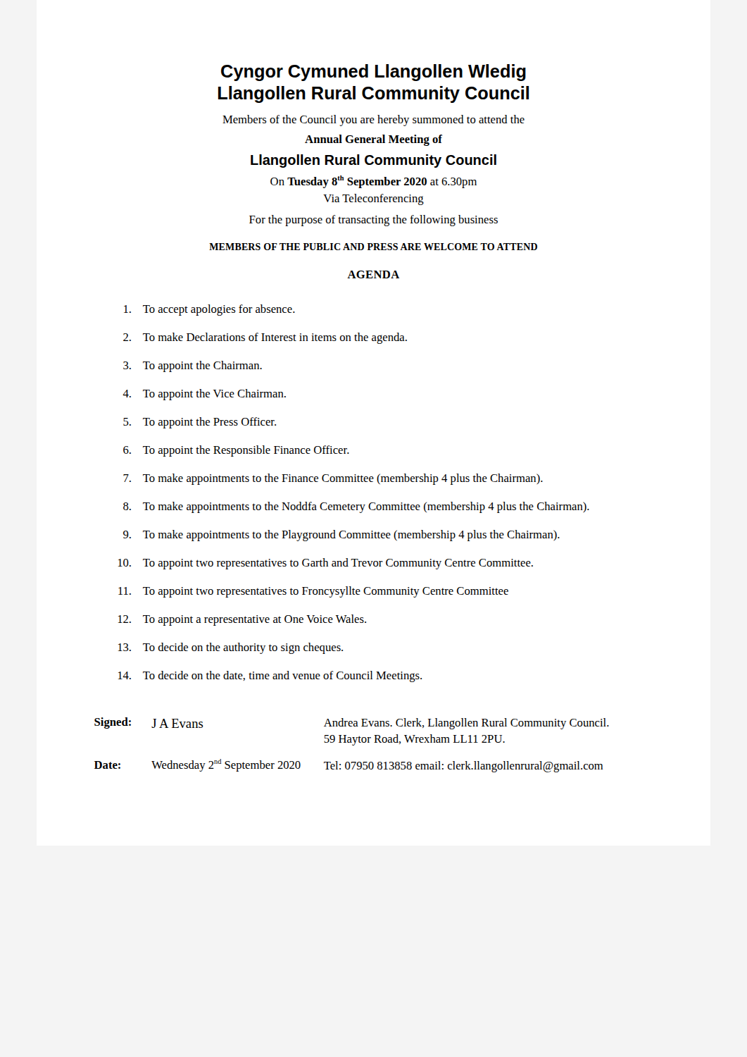Cyngor Cymuned Llangollen Wledig
Llangollen Rural Community Council
Members of the Council you are hereby summoned to attend the
Annual General Meeting of
Llangollen Rural Community Council
On Tuesday 8th September 2020 at 6.30pm
Via Teleconferencing
For the purpose of transacting the following business
MEMBERS OF THE PUBLIC AND PRESS ARE WELCOME TO ATTEND
AGENDA
To accept apologies for absence.
To make Declarations of Interest in items on the agenda.
To appoint the Chairman.
To appoint the Vice Chairman.
To appoint the Press Officer.
To appoint the Responsible Finance Officer.
To make appointments to the Finance Committee (membership 4 plus the Chairman).
To make appointments to the Noddfa Cemetery Committee (membership 4 plus the Chairman).
To make appointments to the Playground Committee (membership 4 plus the Chairman).
To appoint two representatives to Garth and Trevor Community Centre Committee.
To appoint two representatives to Froncysyllte Community Centre Committee
To appoint a representative at One Voice Wales.
To decide on the authority to sign cheques.
To decide on the date, time and venue of Council Meetings.
| Signed: | J A Evans | Andrea Evans. Clerk, Llangollen Rural Community Council. 59 Haytor Road, Wrexham LL11 2PU. |
| Date: | Wednesday 2 nd September 2020 | Tel: 07950 813858 email: clerk.llangollenrural@gmail.com |